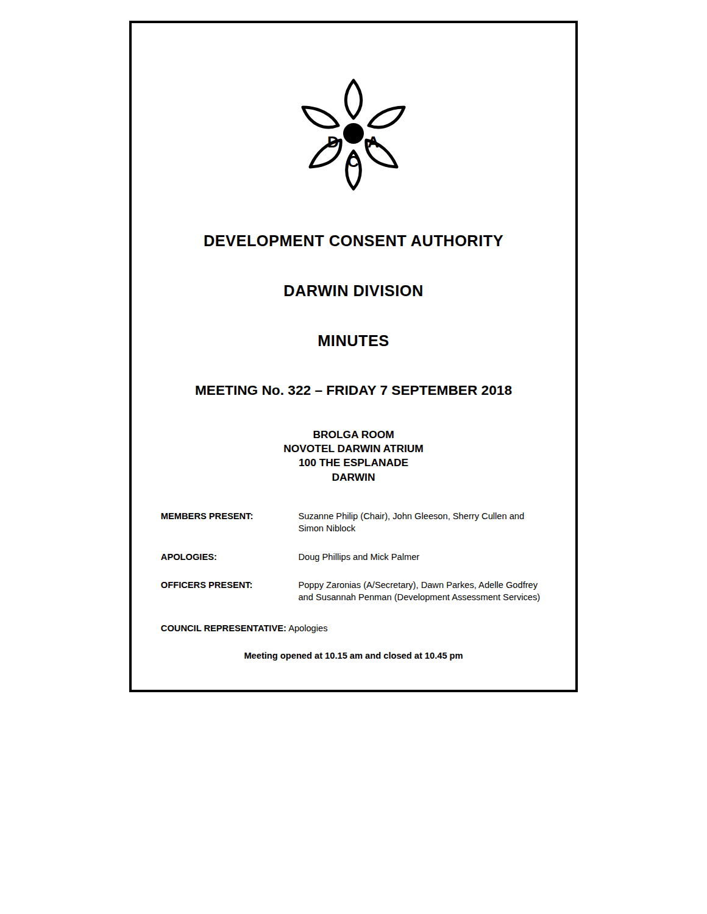D A C
DEVELOPMENT CONSENT AUTHORITY
DARWIN DIVISION
MINUTES
MEETING No. 322 – FRIDAY 7 SEPTEMBER 2018
BROLGA ROOM
NOVOTEL DARWIN ATRIUM
100 THE ESPLANADE
DARWIN
| MEMBERS PRESENT: | Suzanne Philip (Chair), John Gleeson, Sherry Cullen and Simon Niblock |
| APOLOGIES: | Doug Phillips and Mick Palmer |
| OFFICERS PRESENT: | Poppy Zaronias (A/Secretary), Dawn Parkes, Adelle Godfrey and Susannah Penman (Development Assessment Services) |
COUNCIL REPRESENTATIVE: Apologies
Meeting opened at 10.15 am and closed at 10.45 pm